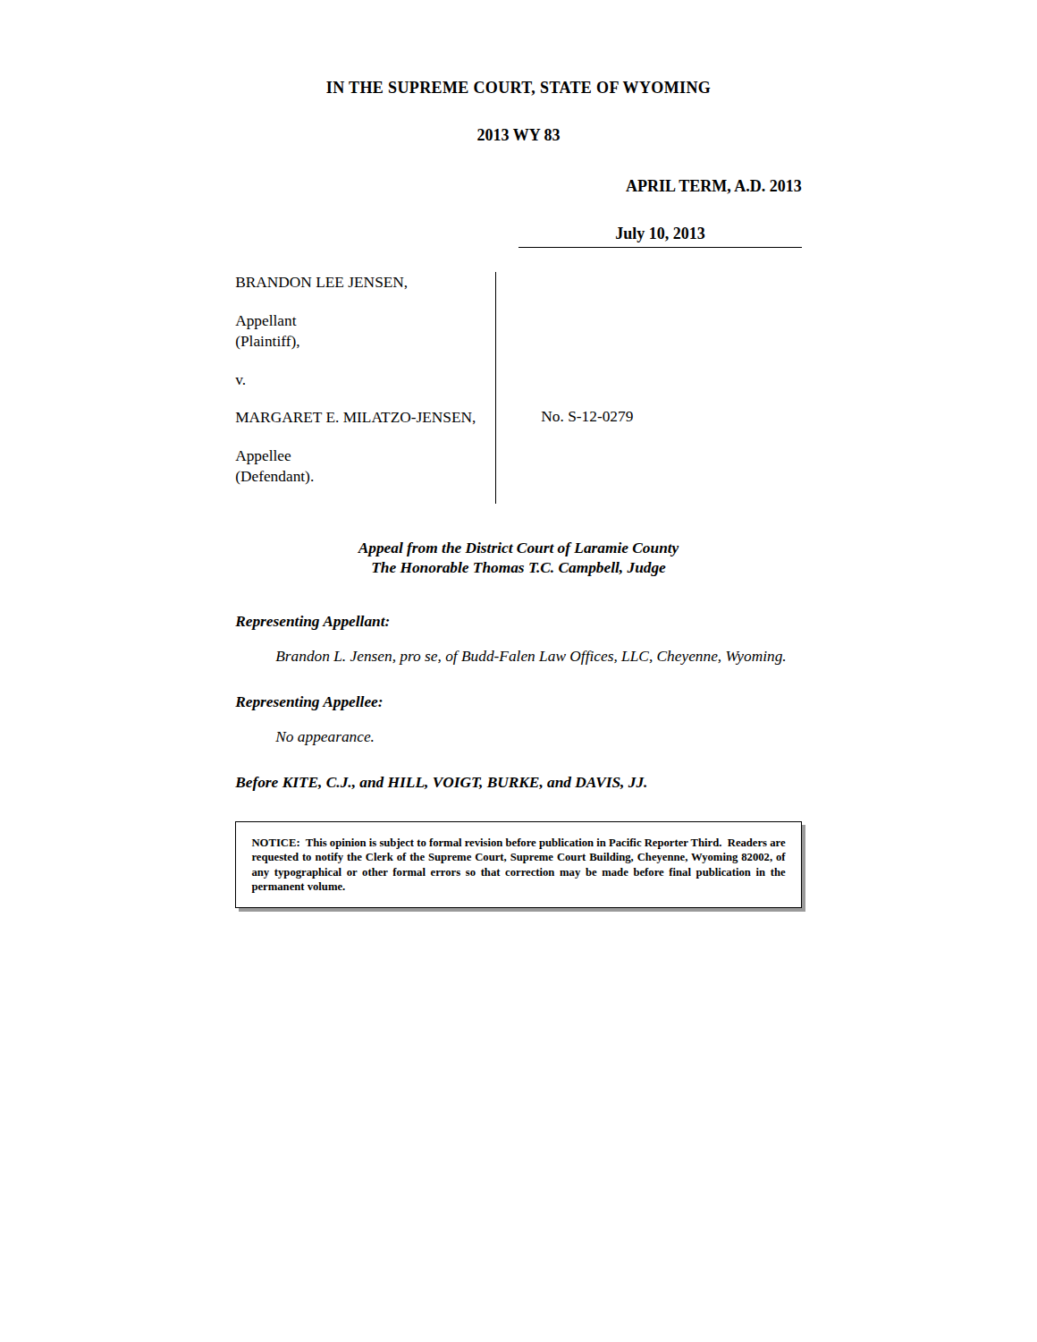IN THE SUPREME COURT, STATE OF WYOMING
2013 WY 83
APRIL TERM, A.D. 2013
July 10, 2013
| BRANDON LEE JENSEN, Appellant (Plaintiff), v. MARGARET E. MILATZO-JENSEN, Appellee (Defendant). | | No. S-12-0279 |
Appeal from the District Court of Laramie County
The Honorable Thomas T.C. Campbell, Judge
Representing Appellant:
Brandon L. Jensen, pro se, of Budd-Falen Law Offices, LLC, Cheyenne, Wyoming.
Representing Appellee:
No appearance.
Before KITE, C.J., and HILL, VOIGT, BURKE, and DAVIS, JJ.
NOTICE: This opinion is subject to formal revision before publication in Pacific Reporter Third. Readers are requested to notify the Clerk of the Supreme Court, Supreme Court Building, Cheyenne, Wyoming 82002, of any typographical or other formal errors so that correction may be made before final publication in the permanent volume.